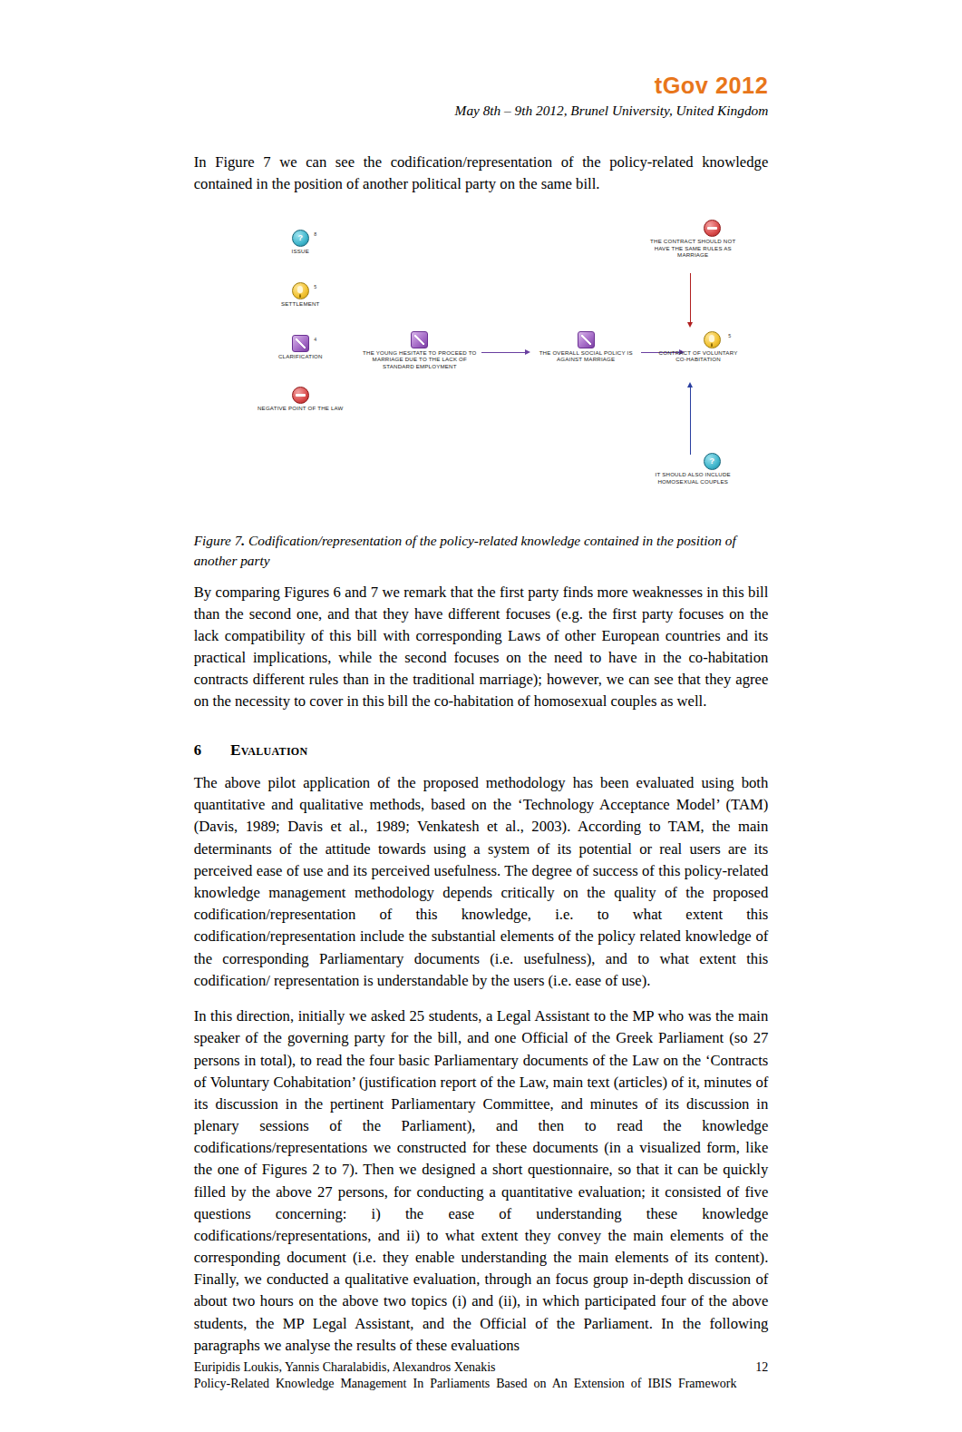t Gov 2012
May 8th – 9th 2012, Brunel University, United Kingdom
In Figure 7 we can see the codification/representation of the policy-related knowledge contained in the position of another political party on the same bill.
8 Issue
5 Settlement
4 Clarification
Negative point of the law
The young hesitate to proceed to marriage due to the lack of standard employment
The overall social policy is against marriage
5 Contract of voluntary co-habitation
The contract should not have the same rules as marriage
It should also include homosexual couples
Figure 7. Codification/representation of the policy-related knowledge contained in the position of another party
By comparing Figures 6 and 7 we remark that the first party finds more weaknesses in this bill than the second one, and that they have different focuses (e.g. the first party focuses on the lack compatibility of this bill with corresponding Laws of other European countries and its practical implications, while the second focuses on the need to have in the co-habitation contracts different rules than in the traditional marriage); however, we can see that they agree on the necessity to cover in this bill the co-habitation of homosexual couples as well.
6 Evaluation
The above pilot application of the proposed methodology has been evaluated using both quantitative and qualitative methods, based on the ‘Technology Acceptance Model’ (TAM) (Davis, 1989; Davis et al., 1989; Venkatesh et al., 2003). According to TAM, the main determinants of the attitude towards using a system of its potential or real users are its perceived ease of use and its perceived usefulness. The degree of success of this policy-related knowledge management methodology depends critically on the quality of the proposed codification/representation of this knowledge, i.e. to what extent this codification/representation include the substantial elements of the policy related knowledge of the corresponding Parliamentary documents (i.e. usefulness), and to what extent this codification/ representation is understandable by the users (i.e. ease of use).
In this direction, initially we asked 25 students, a Legal Assistant to the MP who was the main speaker of the governing party for the bill, and one Official of the Greek Parliament (so 27 persons in total), to read the four basic Parliamentary documents of the Law on the ‘Contracts of Voluntary Cohabitation’ (justification report of the Law, main text (articles) of it, minutes of its discussion in the pertinent Parliamentary Committee, and minutes of its discussion in plenary sessions of the Parliament), and then to read the knowledge codifications/representations we constructed for these documents (in a visualized form, like the one of Figures 2 to 7). Then we designed a short questionnaire, so that it can be quickly filled by the above 27 persons, for conducting a quantitative evaluation; it consisted of five questions concerning: i) the ease of understanding these knowledge codifications/representations, and ii) to what extent they convey the main elements of the corresponding document (i.e. they enable understanding the main elements of its content). Finally, we conducted a qualitative evaluation, through an focus group in-depth discussion of about two hours on the above two topics (i) and (ii), in which participated four of the above students, the MP Legal Assistant, and the Official of the Parliament. In the following paragraphs we analyse the results of these evaluations
Euripidis Loukis, Yannis Charalabidis, Alexandros Xenakis
Policy-Related Knowledge Management In Parliaments Based on An Extension of IBIS Framework
12